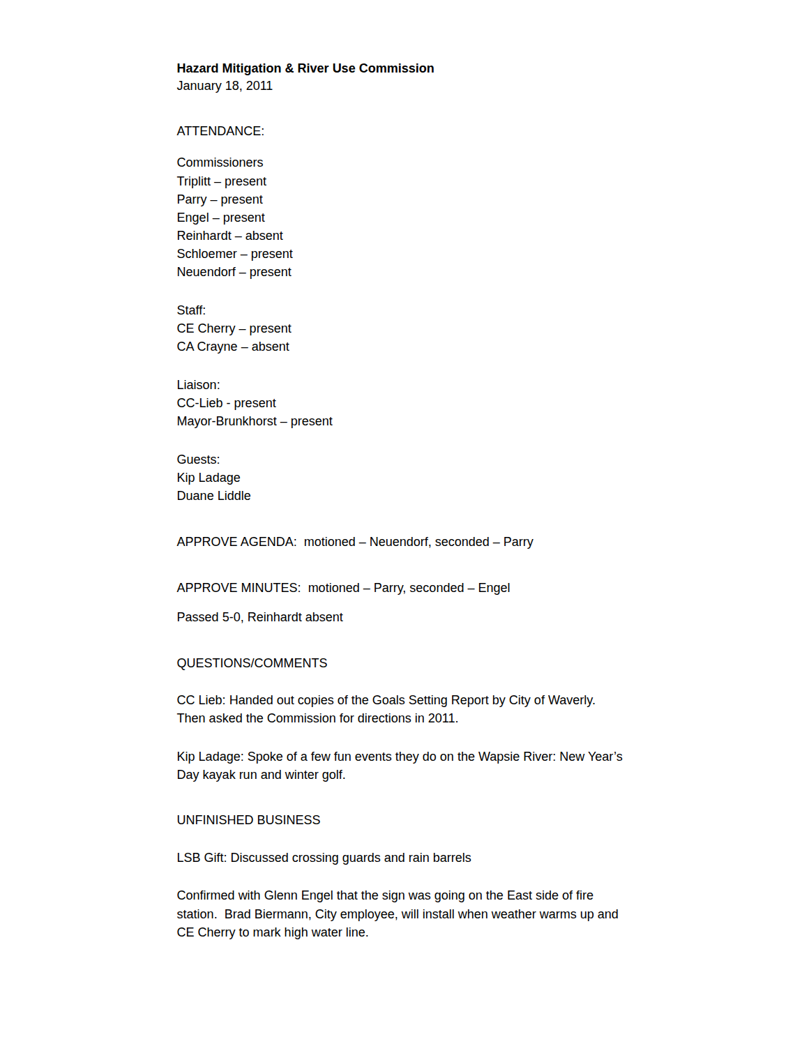Hazard Mitigation & River Use Commission
January 18, 2011
ATTENDANCE:
Commissioners
Triplitt – present
Parry – present
Engel – present
Reinhardt – absent
Schloemer – present
Neuendorf – present
Staff:
CE Cherry – present
CA Crayne – absent
Liaison:
CC-Lieb - present
Mayor-Brunkhorst – present
Guests:
Kip Ladage
Duane Liddle
APPROVE AGENDA: motioned – Neuendorf, seconded – Parry
APPROVE MINUTES: motioned – Parry, seconded – Engel
Passed 5-0, Reinhardt absent
QUESTIONS/COMMENTS
CC Lieb: Handed out copies of the Goals Setting Report by City of Waverly.
Then asked the Commission for directions in 2011.
Kip Ladage: Spoke of a few fun events they do on the Wapsie River: New Year’s Day kayak run and winter golf.
UNFINISHED BUSINESS
LSB Gift: Discussed crossing guards and rain barrels
Confirmed with Glenn Engel that the sign was going on the East side of fire station. Brad Biermann, City employee, will install when weather warms up and CE Cherry to mark high water line.